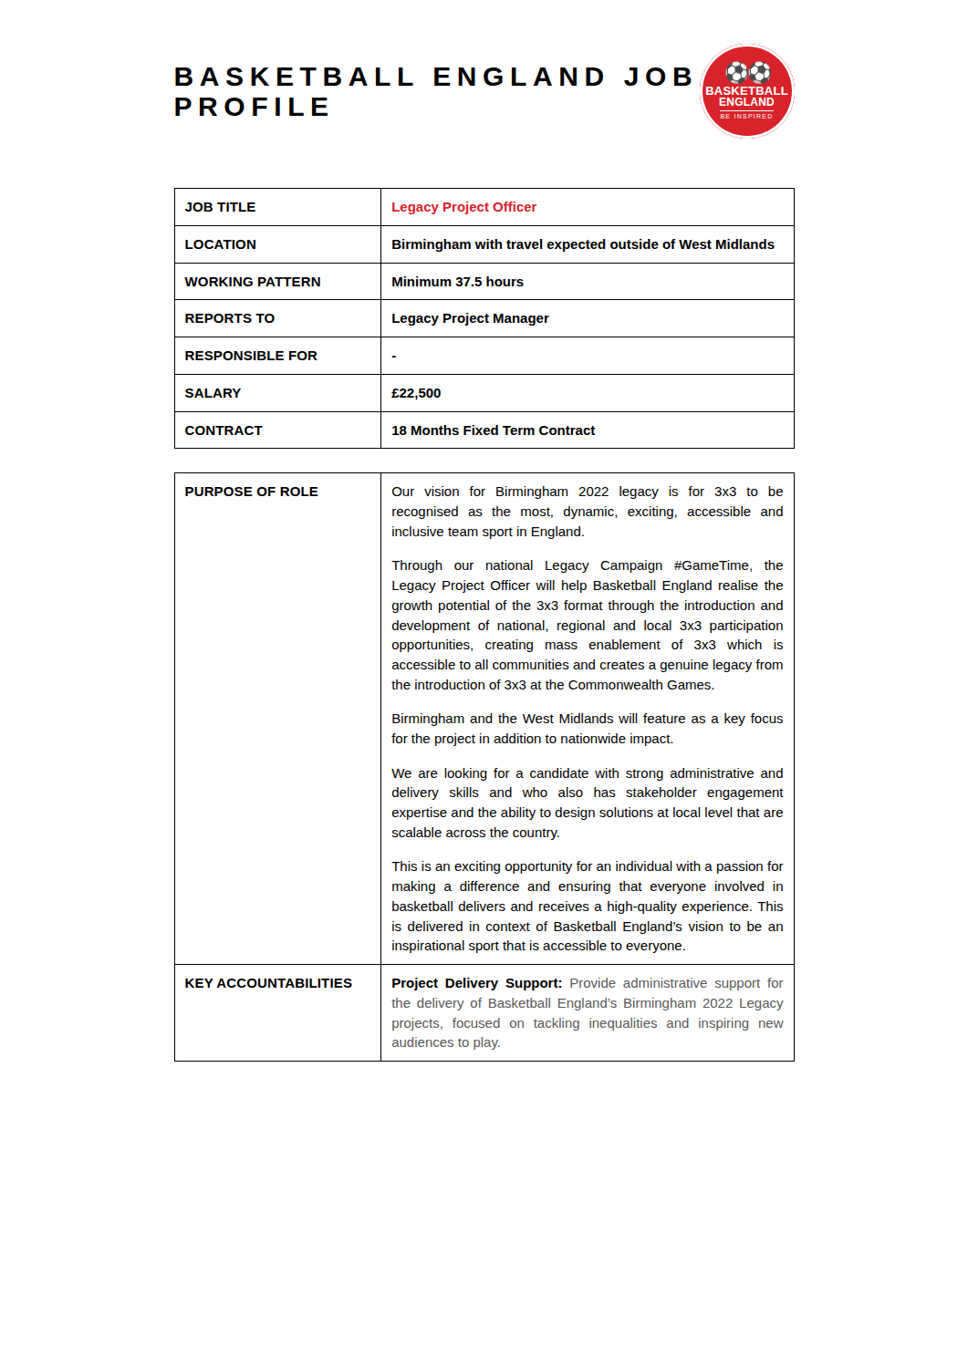Basketball England Job Profile
⚽⚽
Basketball
England
Be Inspired
| Job Title | Legacy Project Officer |
| Location | Birmingham with travel expected outside of West Midlands |
| Working Pattern | Minimum 37.5 hours |
| Reports To | Legacy Project Manager |
| Responsible For | - |
| Salary | £22,500 |
| Contract | 18 Months Fixed Term Contract |
| Purpose of Role | Our vision for Birmingham 2022 legacy is for 3x3 to be recognised as the most, dynamic, exciting, accessible and inclusive team sport in England. Through our national Legacy Campaign #GameTime, the Legacy Project Officer will help Basketball England realise the growth potential of the 3x3 format through the introduction and development of national, regional and local 3x3 participation opportunities, creating mass enablement of 3x3 which is accessible to all communities and creates a genuine legacy from the introduction of 3x3 at the Commonwealth Games. Birmingham and the West Midlands will feature as a key focus for the project in addition to nationwide impact. We are looking for a candidate with strong administrative and delivery skills and who also has stakeholder engagement expertise and the ability to design solutions at local level that are scalable across the country. This is an exciting opportunity for an individual with a passion for making a difference and ensuring that everyone involved in basketball delivers and receives a high-quality experience. This is delivered in context of Basketball England’s vision to be an inspirational sport that is accessible to everyone. |
| Key Accountabilities | Project Delivery Support: Provide administrative support for the delivery of Basketball England’s Birmingham 2022 Legacy projects, focused on tackling inequalities and inspiring new audiences to play. |